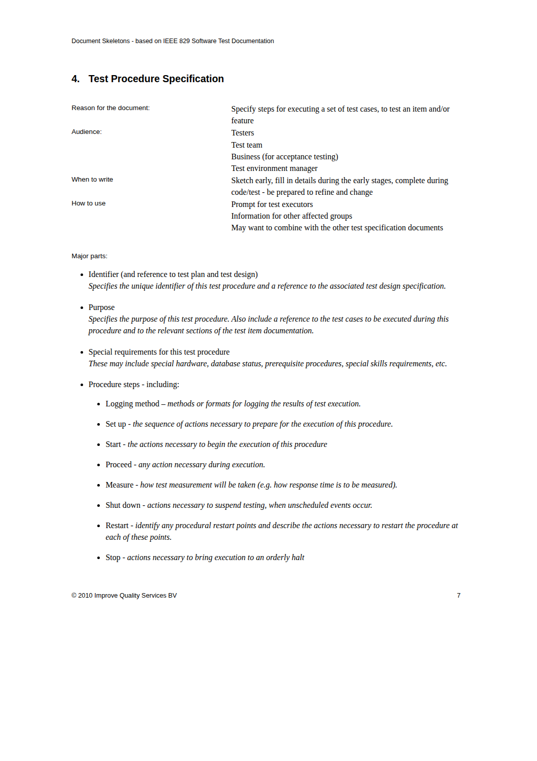Document Skeletons - based on IEEE 829 Software Test Documentation
4. Test Procedure Specification
| Reason for the document: | Specify steps for executing a set of test cases, to test an item and/or feature |
| Audience: | Testers Test team Business (for acceptance testing) Test environment manager |
| When to write | Sketch early, fill in details during the early stages, complete during code/test - be prepared to refine and change |
| How to use | Prompt for test executors Information for other affected groups May want to combine with the other test specification documents |
Major parts:
Identifier (and reference to test plan and test design) Specifies the unique identifier of this test procedure and a reference to the associated test design specification.
Purpose Specifies the purpose of this test procedure. Also include a reference to the test cases to be executed during this procedure and to the relevant sections of the test item documentation.
Special requirements for this test procedure These may include special hardware, database status, prerequisite procedures, special skills requirements, etc.
Procedure steps - including:
Logging method – methods or formats for logging the results of test execution.
Set up - the sequence of actions necessary to prepare for the execution of this procedure.
Start - the actions necessary to begin the execution of this procedure
Proceed - any action necessary during execution.
Measure - how test measurement will be taken (e.g. how response time is to be measured).
Shut down - actions necessary to suspend testing, when unscheduled events occur.
Restart - identify any procedural restart points and describe the actions necessary to restart the procedure at each of these points.
Stop - actions necessary to bring execution to an orderly halt
© 2010 Improve Quality Services BV 7